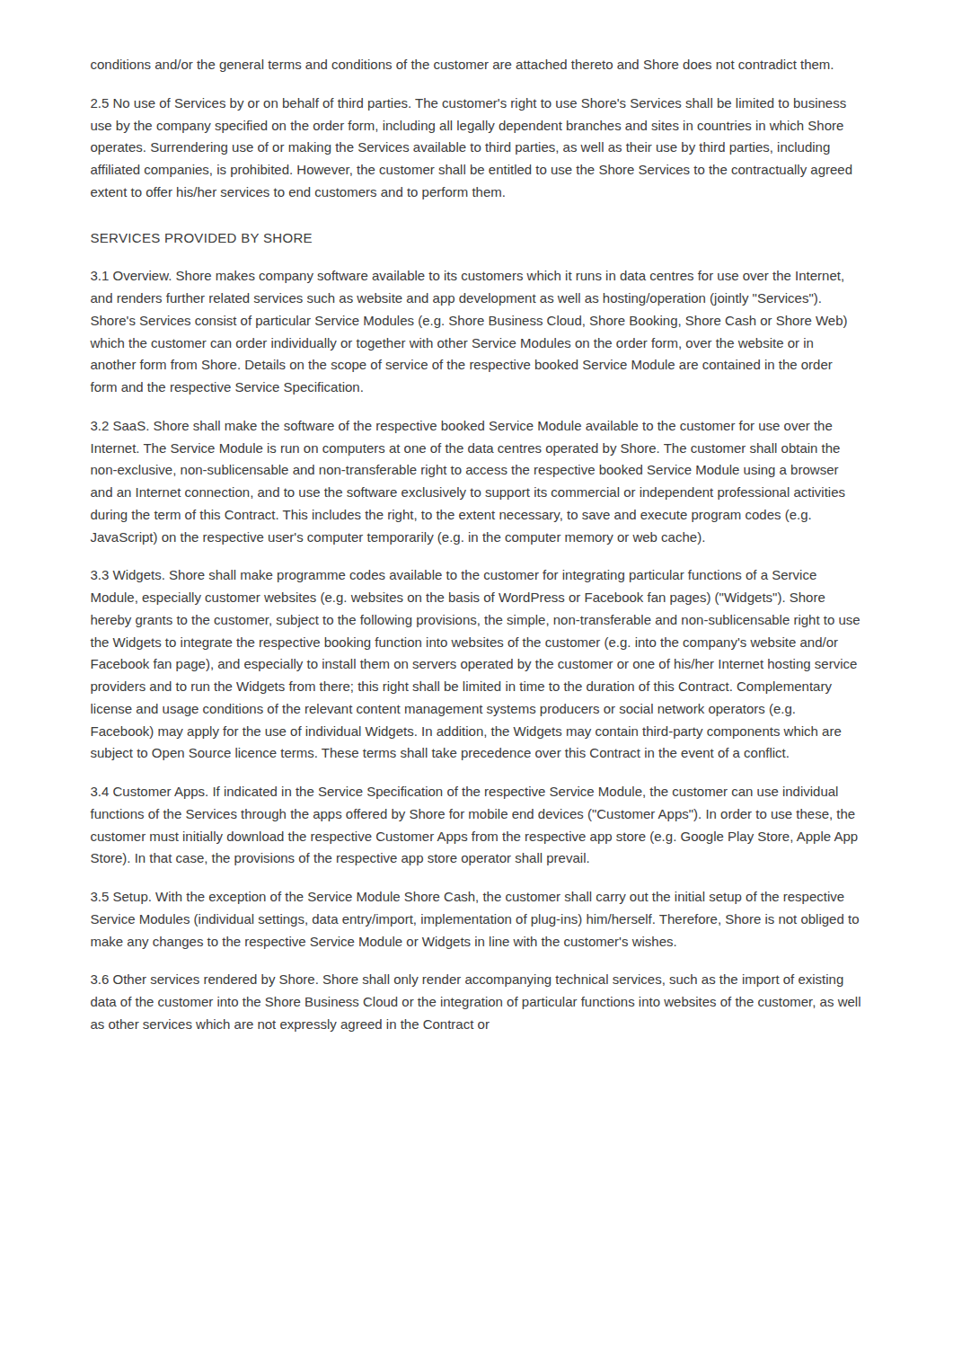conditions and/or the general terms and conditions of the customer are attached thereto and Shore does not contradict them.
2.5 No use of Services by or on behalf of third parties. The customer's right to use Shore's Services shall be limited to business use by the company specified on the order form, including all legally dependent branches and sites in countries in which Shore operates. Surrendering use of or making the Services available to third parties, as well as their use by third parties, including affiliated companies, is prohibited. However, the customer shall be entitled to use the Shore Services to the contractually agreed extent to offer his/her services to end customers and to perform them.
SERVICES PROVIDED BY SHORE
3.1 Overview. Shore makes company software available to its customers which it runs in data centres for use over the Internet, and renders further related services such as website and app development as well as hosting/operation (jointly "Services"). Shore's Services consist of particular Service Modules (e.g. Shore Business Cloud, Shore Booking, Shore Cash or Shore Web) which the customer can order individually or together with other Service Modules on the order form, over the website or in another form from Shore. Details on the scope of service of the respective booked Service Module are contained in the order form and the respective Service Specification.
3.2 SaaS. Shore shall make the software of the respective booked Service Module available to the customer for use over the Internet. The Service Module is run on computers at one of the data centres operated by Shore. The customer shall obtain the non-exclusive, non-sublicensable and non-transferable right to access the respective booked Service Module using a browser and an Internet connection, and to use the software exclusively to support its commercial or independent professional activities during the term of this Contract. This includes the right, to the extent necessary, to save and execute program codes (e.g. JavaScript) on the respective user's computer temporarily (e.g. in the computer memory or web cache).
3.3 Widgets. Shore shall make programme codes available to the customer for integrating particular functions of a Service Module, especially customer websites (e.g. websites on the basis of WordPress or Facebook fan pages) ("Widgets"). Shore hereby grants to the customer, subject to the following provisions, the simple, non-transferable and non-sublicensable right to use the Widgets to integrate the respective booking function into websites of the customer (e.g. into the company's website and/or Facebook fan page), and especially to install them on servers operated by the customer or one of his/her Internet hosting service providers and to run the Widgets from there; this right shall be limited in time to the duration of this Contract. Complementary license and usage conditions of the relevant content management systems producers or social network operators (e.g. Facebook) may apply for the use of individual Widgets. In addition, the Widgets may contain third-party components which are subject to Open Source licence terms. These terms shall take precedence over this Contract in the event of a conflict.
3.4 Customer Apps. If indicated in the Service Specification of the respective Service Module, the customer can use individual functions of the Services through the apps offered by Shore for mobile end devices ("Customer Apps"). In order to use these, the customer must initially download the respective Customer Apps from the respective app store (e.g. Google Play Store, Apple App Store). In that case, the provisions of the respective app store operator shall prevail.
3.5 Setup. With the exception of the Service Module Shore Cash, the customer shall carry out the initial setup of the respective Service Modules (individual settings, data entry/import, implementation of plug-ins) him/herself. Therefore, Shore is not obliged to make any changes to the respective Service Module or Widgets in line with the customer's wishes.
3.6 Other services rendered by Shore. Shore shall only render accompanying technical services, such as the import of existing data of the customer into the Shore Business Cloud or the integration of particular functions into websites of the customer, as well as other services which are not expressly agreed in the Contract or